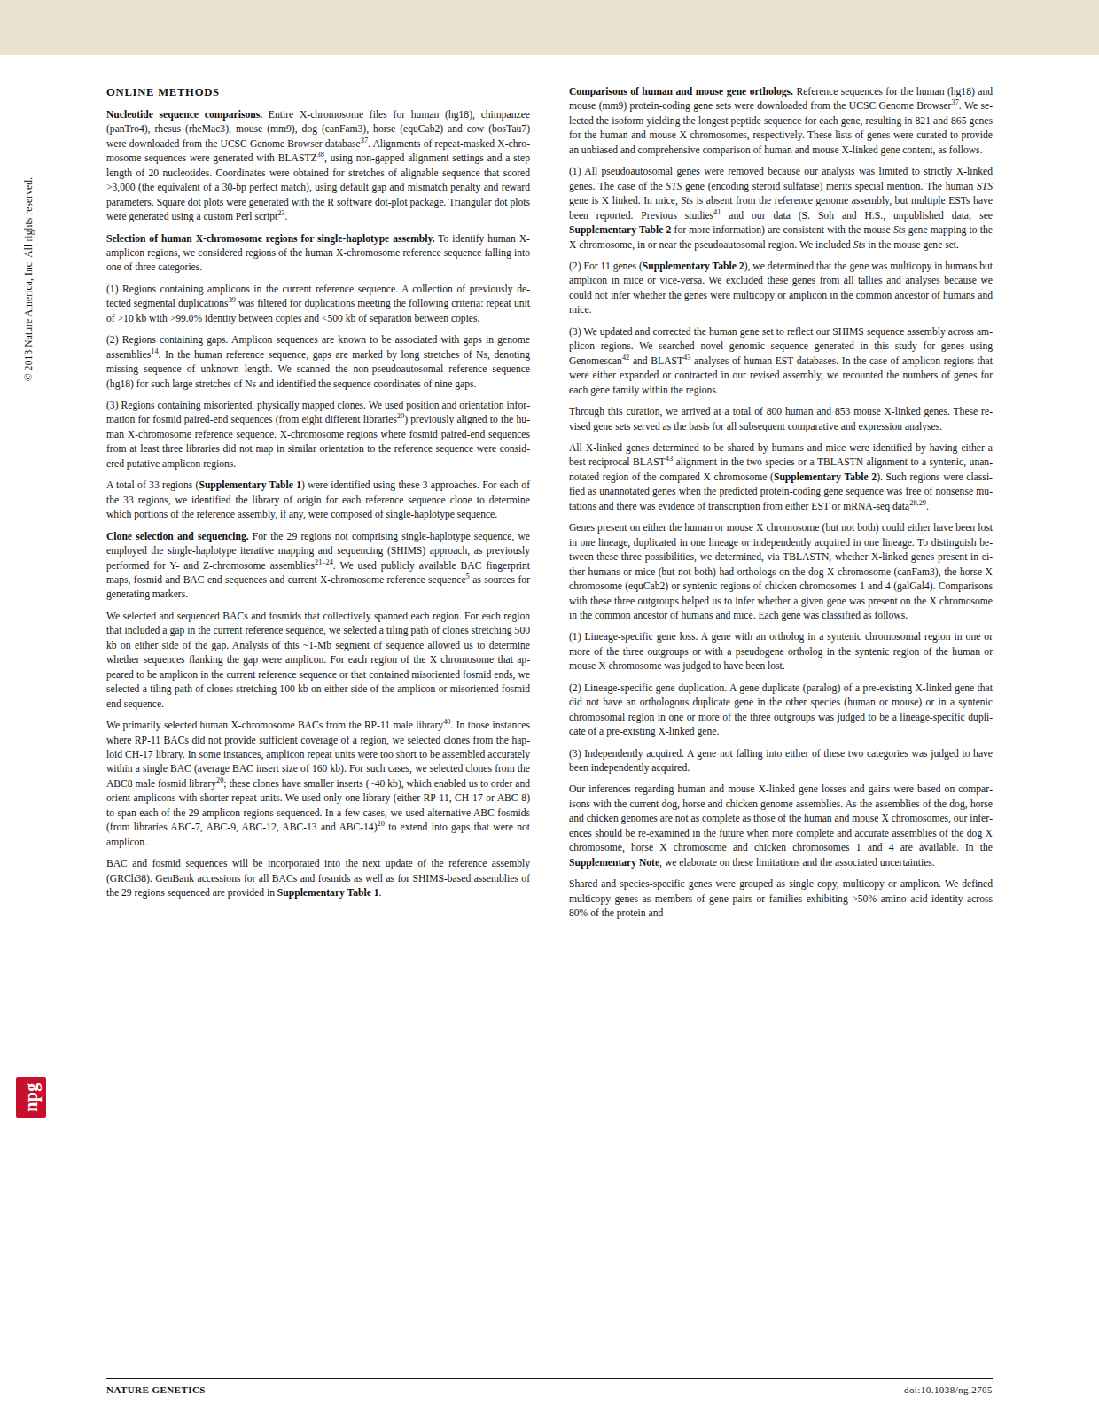© 2013 Nature America, Inc. All rights reserved.
npg
Online Methods
Nucleotide sequence comparisons. Entire X-chromosome files for human (hg18), chimpanzee (panTro4), rhesus (rheMac3), mouse (mm9), dog (canFam3), horse (equCab2) and cow (bosTau7) were downloaded from the UCSC Genome Browser database37. Alignments of repeat-masked X-chromosome sequences were generated with BLASTZ38, using non-gapped alignment settings and a step length of 20 nucleotides. Coordinates were obtained for stretches of alignable sequence that scored >3,000 (the equivalent of a 30-bp perfect match), using default gap and mismatch penalty and reward parameters. Square dot plots were generated with the R software dot-plot package. Triangular dot plots were generated using a custom Perl script23.
Selection of human X-chromosome regions for single-haplotype assembly. To identify human X-amplicon regions, we considered regions of the human X-chromosome reference sequence falling into one of three categories.
(1) Regions containing amplicons in the current reference sequence. A collection of previously detected segmental duplications39 was filtered for duplications meeting the following criteria: repeat unit of >10 kb with >99.0% identity between copies and <500 kb of separation between copies.
(2) Regions containing gaps. Amplicon sequences are known to be associated with gaps in genome assemblies14. In the human reference sequence, gaps are marked by long stretches of Ns, denoting missing sequence of unknown length. We scanned the non-pseudoautosomal reference sequence (hg18) for such large stretches of Ns and identified the sequence coordinates of nine gaps.
(3) Regions containing misoriented, physically mapped clones. We used position and orientation information for fosmid paired-end sequences (from eight different libraries20) previously aligned to the human X-chromosome reference sequence. X-chromosome regions where fosmid paired-end sequences from at least three libraries did not map in similar orientation to the reference sequence were considered putative amplicon regions.
A total of 33 regions (Supplementary Table 1) were identified using these 3 approaches. For each of the 33 regions, we identified the library of origin for each reference sequence clone to determine which portions of the reference assembly, if any, were composed of single-haplotype sequence.
Clone selection and sequencing. For the 29 regions not comprising single-haplotype sequence, we employed the single-haplotype iterative mapping and sequencing (SHIMS) approach, as previously performed for Y- and Z-chromosome assemblies21–24. We used publicly available BAC fingerprint maps, fosmid and BAC end sequences and current X-chromosome reference sequence5 as sources for generating markers.
We selected and sequenced BACs and fosmids that collectively spanned each region. For each region that included a gap in the current reference sequence, we selected a tiling path of clones stretching 500 kb on either side of the gap. Analysis of this ~1-Mb segment of sequence allowed us to determine whether sequences flanking the gap were amplicon. For each region of the X chromosome that appeared to be amplicon in the current reference sequence or that contained misoriented fosmid ends, we selected a tiling path of clones stretching 100 kb on either side of the amplicon or misoriented fosmid end sequence.
We primarily selected human X-chromosome BACs from the RP-11 male library40. In those instances where RP-11 BACs did not provide sufficient coverage of a region, we selected clones from the haploid CH-17 library. In some instances, amplicon repeat units were too short to be assembled accurately within a single BAC (average BAC insert size of 160 kb). For such cases, we selected clones from the ABC8 male fosmid library20; these clones have smaller inserts (~40 kb), which enabled us to order and orient amplicons with shorter repeat units. We used only one library (either RP-11, CH-17 or ABC-8) to span each of the 29 amplicon regions sequenced. In a few cases, we used alternative ABC fosmids (from libraries ABC-7, ABC-9, ABC-12, ABC-13 and ABC-14)20 to extend into gaps that were not amplicon.
BAC and fosmid sequences will be incorporated into the next update of the reference assembly (GRCh38). GenBank accessions for all BACs and fosmids as well as for SHIMS-based assemblies of the 29 regions sequenced are provided in Supplementary Table 1.
Comparisons of human and mouse gene orthologs. Reference sequences for the human (hg18) and mouse (mm9) protein-coding gene sets were downloaded from the UCSC Genome Browser37. We selected the isoform yielding the longest peptide sequence for each gene, resulting in 821 and 865 genes for the human and mouse X chromosomes, respectively. These lists of genes were curated to provide an unbiased and comprehensive comparison of human and mouse X-linked gene content, as follows.
(1) All pseudoautosomal genes were removed because our analysis was limited to strictly X-linked genes. The case of the STS gene (encoding steroid sulfatase) merits special mention. The human STS gene is X linked. In mice, Sts is absent from the reference genome assembly, but multiple ESTs have been reported. Previous studies41 and our data (S. Soh and H.S., unpublished data; see Supplementary Table 2 for more information) are consistent with the mouse Sts gene mapping to the X chromosome, in or near the pseudoautosomal region. We included Sts in the mouse gene set.
(2) For 11 genes (Supplementary Table 2), we determined that the gene was multicopy in humans but amplicon in mice or vice-versa. We excluded these genes from all tallies and analyses because we could not infer whether the genes were multicopy or amplicon in the common ancestor of humans and mice.
(3) We updated and corrected the human gene set to reflect our SHIMS sequence assembly across amplicon regions. We searched novel genomic sequence generated in this study for genes using Genomescan42 and BLAST43 analyses of human EST databases. In the case of amplicon regions that were either expanded or contracted in our revised assembly, we recounted the numbers of genes for each gene family within the regions.
Through this curation, we arrived at a total of 800 human and 853 mouse X-linked genes. These revised gene sets served as the basis for all subsequent comparative and expression analyses.
All X-linked genes determined to be shared by humans and mice were identified by having either a best reciprocal BLAST43 alignment in the two species or a TBLASTN alignment to a syntenic, unannotated region of the compared X chromosome (Supplementary Table 2). Such regions were classified as unannotated genes when the predicted protein-coding gene sequence was free of nonsense mutations and there was evidence of transcription from either EST or mRNA-seq data28,29.
Genes present on either the human or mouse X chromosome (but not both) could either have been lost in one lineage, duplicated in one lineage or independently acquired in one lineage. To distinguish between these three possibilities, we determined, via TBLASTN, whether X-linked genes present in either humans or mice (but not both) had orthologs on the dog X chromosome (canFam3), the horse X chromosome (equCab2) or syntenic regions of chicken chromosomes 1 and 4 (galGal4). Comparisons with these three outgroups helped us to infer whether a given gene was present on the X chromosome in the common ancestor of humans and mice. Each gene was classified as follows.
(1) Lineage-specific gene loss. A gene with an ortholog in a syntenic chromosomal region in one or more of the three outgroups or with a pseudogene ortholog in the syntenic region of the human or mouse X chromosome was judged to have been lost.
(2) Lineage-specific gene duplication. A gene duplicate (paralog) of a pre-existing X-linked gene that did not have an orthologous duplicate gene in the other species (human or mouse) or in a syntenic chromosomal region in one or more of the three outgroups was judged to be a lineage-specific duplicate of a pre-existing X-linked gene.
(3) Independently acquired. A gene not falling into either of these two categories was judged to have been independently acquired.
Our inferences regarding human and mouse X-linked gene losses and gains were based on comparisons with the current dog, horse and chicken genome assemblies. As the assemblies of the dog, horse and chicken genomes are not as complete as those of the human and mouse X chromosomes, our inferences should be re-examined in the future when more complete and accurate assemblies of the dog X chromosome, horse X chromosome and chicken chromosomes 1 and 4 are available. In the Supplementary Note, we elaborate on these limitations and the associated uncertainties.
Shared and species-specific genes were grouped as single copy, multicopy or amplicon. We defined multicopy genes as members of gene pairs or families exhibiting >50% amino acid identity across 80% of the protein and
Nature Genetics
doi:10.1038/ng.2705